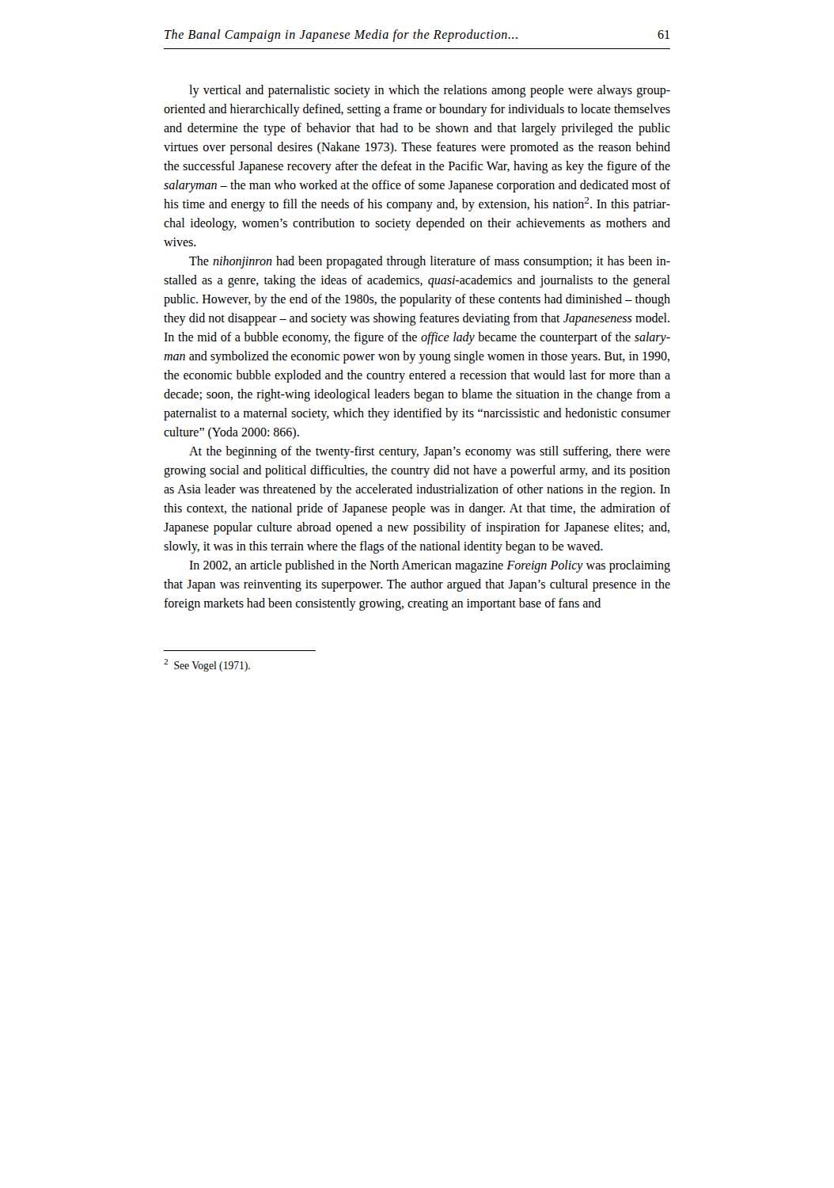The Banal Campaign in Japanese Media for the Reproduction... 61
ly vertical and paternalistic society in which the relations among people were always group-oriented and hierarchically defined, setting a frame or boundary for individuals to locate themselves and determine the type of behavior that had to be shown and that largely privileged the public virtues over personal desires (Nakane 1973). These features were promoted as the reason behind the successful Japanese recovery after the defeat in the Pacific War, having as key the figure of the salaryman – the man who worked at the office of some Japanese corporation and dedicated most of his time and energy to fill the needs of his company and, by extension, his nation2. In this patriarchal ideology, women’s contribution to society depended on their achievements as mothers and wives.
The nihonjinron had been propagated through literature of mass consumption; it has been installed as a genre, taking the ideas of academics, quasi-academics and journalists to the general public. However, by the end of the 1980s, the popularity of these contents had diminished – though they did not disappear – and society was showing features deviating from that Japaneseness model. In the mid of a bubble economy, the figure of the office lady became the counterpart of the salaryman and symbolized the economic power won by young single women in those years. But, in 1990, the economic bubble exploded and the country entered a recession that would last for more than a decade; soon, the right-wing ideological leaders began to blame the situation in the change from a paternalist to a maternal society, which they identified by its “narcissistic and hedonistic consumer culture” (Yoda 2000: 866).
At the beginning of the twenty-first century, Japan’s economy was still suffering, there were growing social and political difficulties, the country did not have a powerful army, and its position as Asia leader was threatened by the accelerated industrialization of other nations in the region. In this context, the national pride of Japanese people was in danger. At that time, the admiration of Japanese popular culture abroad opened a new possibility of inspiration for Japanese elites; and, slowly, it was in this terrain where the flags of the national identity began to be waved.
In 2002, an article published in the North American magazine Foreign Policy was proclaiming that Japan was reinventing its superpower. The author argued that Japan’s cultural presence in the foreign markets had been consistently growing, creating an important base of fans and
2 See Vogel (1971).